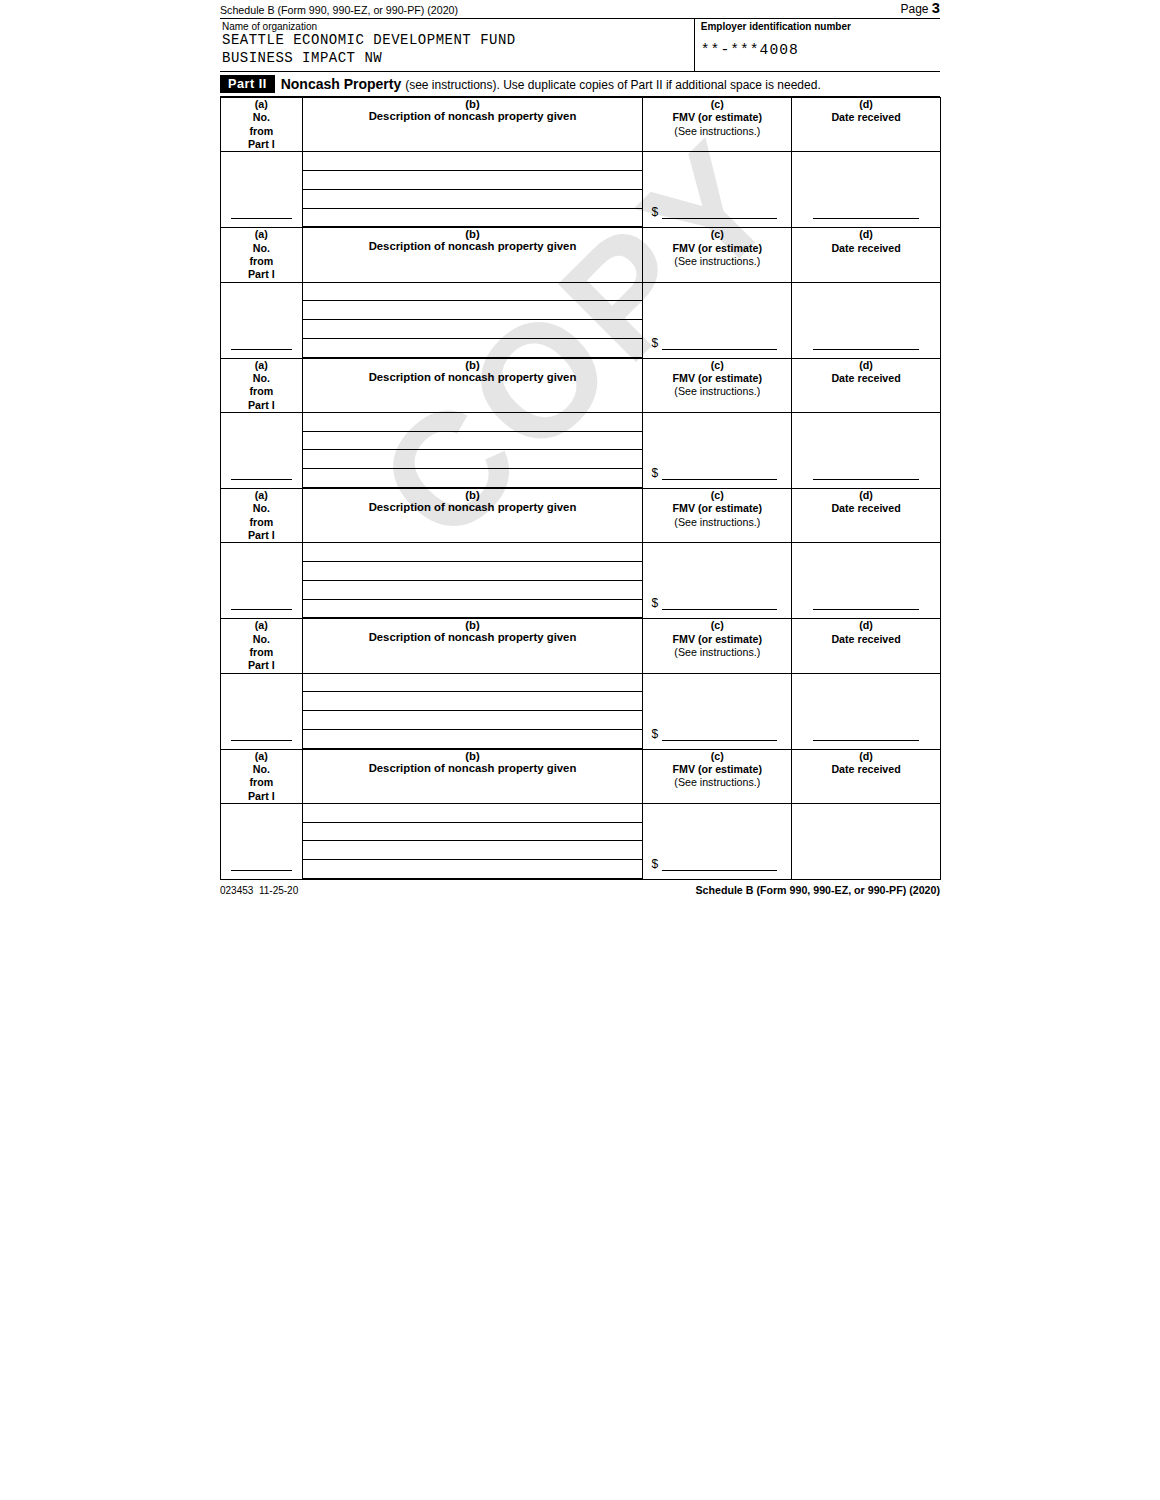COPY
Schedule B (Form 990, 990-EZ, or 990-PF) (2020)
Page 3
Name of organization
SEATTLE ECONOMIC DEVELOPMENT FUND
BUSINESS IMPACT NW
Employer identification number
**-***4008
Part II Noncash Property (see instructions). Use duplicate copies of Part II if additional space is needed.
| (a) No. from Part I | (b) Description of noncash property given | (c) FMV (or estimate) (See instructions.) | (d) Date received |
| | | $ | |
| (a) No. from Part I | (b) Description of noncash property given | (c) FMV (or estimate) (See instructions.) | (d) Date received |
| | | $ | |
| (a) No. from Part I | (b) Description of noncash property given | (c) FMV (or estimate) (See instructions.) | (d) Date received |
| | | $ | |
| (a) No. from Part I | (b) Description of noncash property given | (c) FMV (or estimate) (See instructions.) | (d) Date received |
| | | $ | |
| (a) No. from Part I | (b) Description of noncash property given | (c) FMV (or estimate) (See instructions.) | (d) Date received |
| | | $ | |
| (a) No. from Part I | (b) Description of noncash property given | (c) FMV (or estimate) (See instructions.) | (d) Date received |
| | | $ | |
023453 11-25-20
Schedule B (Form 990, 990-EZ, or 990-PF) (2020)